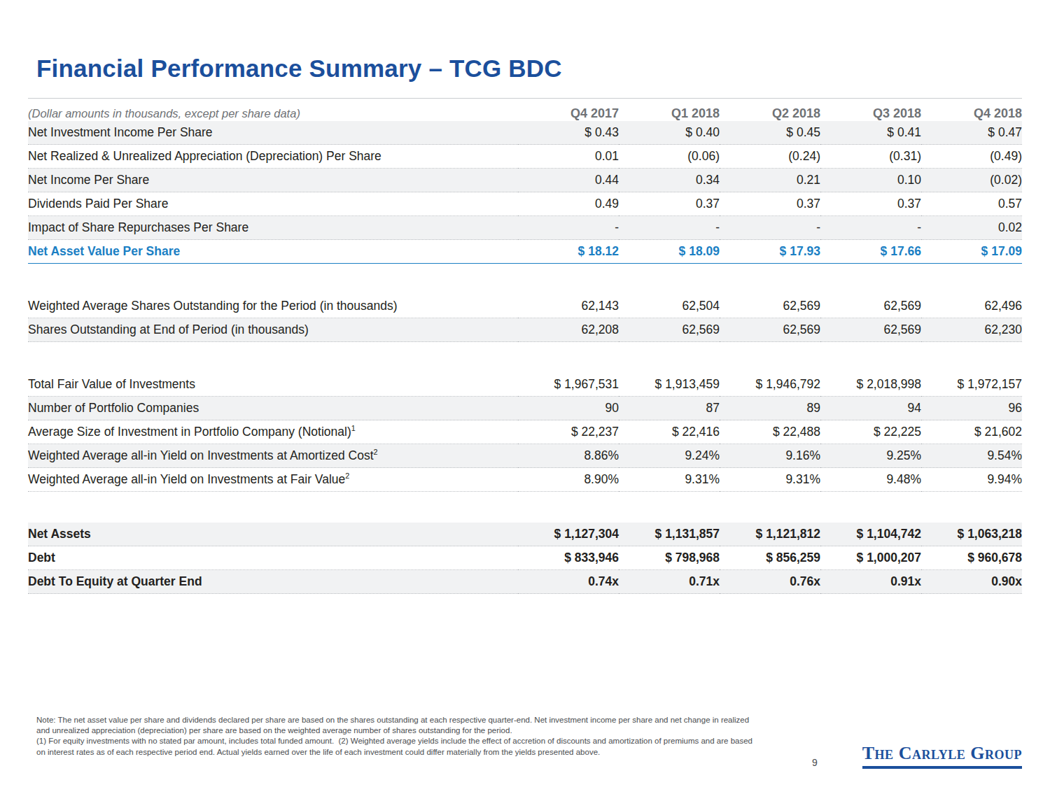Financial Performance Summary – TCG BDC
| (Dollar amounts in thousands, except per share data) | Q4 2017 | Q1 2018 | Q2 2018 | Q3 2018 | Q4 2018 |
| --- | --- | --- | --- | --- | --- |
| Net Investment Income Per Share | $ 0.43 | $ 0.40 | $ 0.45 | $ 0.41 | $ 0.47 |
| Net Realized & Unrealized Appreciation (Depreciation) Per Share | 0.01 | (0.06) | (0.24) | (0.31) | (0.49) |
| Net Income Per Share | 0.44 | 0.34 | 0.21 | 0.10 | (0.02) |
| Dividends Paid Per Share | 0.49 | 0.37 | 0.37 | 0.37 | 0.57 |
| Impact of Share Repurchases Per Share | - | - | - | - | 0.02 |
| Net Asset Value Per Share | $ 18.12 | $ 18.09 | $ 17.93 | $ 17.66 | $ 17.09 |
| Weighted Average Shares Outstanding for the Period (in thousands) | 62,143 | 62,504 | 62,569 | 62,569 | 62,496 |
| Shares Outstanding at End of Period (in thousands) | 62,208 | 62,569 | 62,569 | 62,569 | 62,230 |
| Total Fair Value of Investments | $ 1,967,531 | $ 1,913,459 | $ 1,946,792 | $ 2,018,998 | $ 1,972,157 |
| Number of Portfolio Companies | 90 | 87 | 89 | 94 | 96 |
| Average Size of Investment in Portfolio Company (Notional) 1 | $ 22,237 | $ 22,416 | $ 22,488 | $ 22,225 | $ 21,602 |
| Weighted Average all-in Yield on Investments at Amortized Cost 2 | 8.86% | 9.24% | 9.16% | 9.25% | 9.54% |
| Weighted Average all-in Yield on Investments at Fair Value 2 | 8.90% | 9.31% | 9.31% | 9.48% | 9.94% |
| Net Assets | $ 1,127,304 | $ 1,131,857 | $ 1,121,812 | $ 1,104,742 | $ 1,063,218 |
| Debt | $ 833,946 | $ 798,968 | $ 856,259 | $ 1,000,207 | $ 960,678 |
| Debt To Equity at Quarter End | 0.74x | 0.71x | 0.76x | 0.91x | 0.90x |
Note: The net asset value per share and dividends declared per share are based on the shares outstanding at each respective quarter-end. Net investment income per share and net change in realized and unrealized appreciation (depreciation) per share are based on the weighted average number of shares outstanding for the period.
(1) For equity investments with no stated par amount, includes total funded amount. (2) Weighted average yields include the effect of accretion of discounts and amortization of premiums and are based on interest rates as of each respective period end. Actual yields earned over the life of each investment could differ materially from the yields presented above.
9
The Carlyle Group